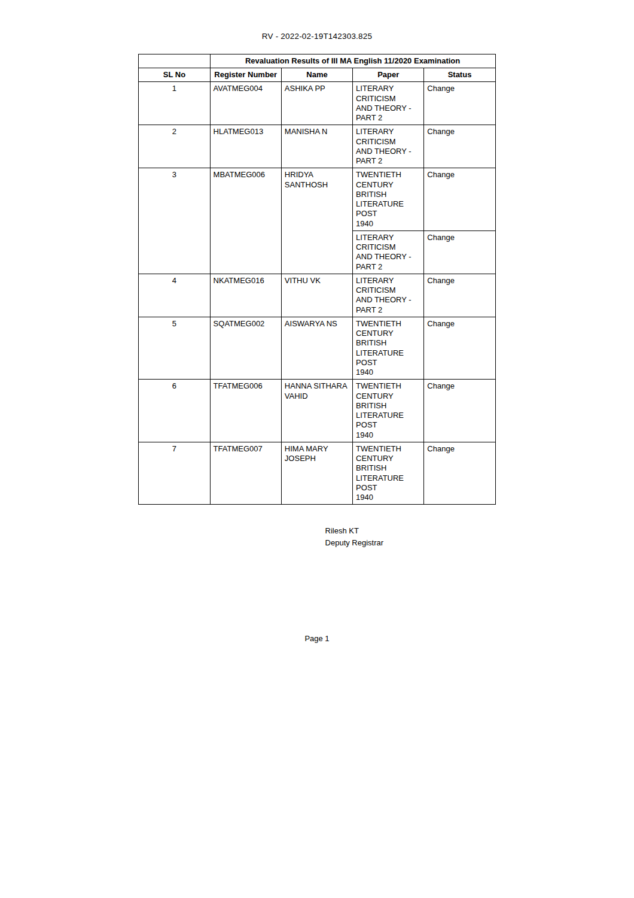RV - 2022-02-19T142303.825
| | Revaluation Results of III MA English 11/2020 Examination |
| SL No | Register Number | Name | Paper | Status |
| 1 | AVATMEG004 | ASHIKA PP | LITERARY CRITICISM AND THEORY -PART 2 | Change |
| 2 | HLATMEG013 | MANISHA N | LITERARY CRITICISM AND THEORY -PART 2 | Change |
| 3 | MBATMEG006 | HRIDYA SANTHOSH | TWENTIETH CENTURY BRITISH LITERATURE POST 1940 | Change |
| LITERARY CRITICISM AND THEORY -PART 2 | Change |
| 4 | NKATMEG016 | VITHU VK | LITERARY CRITICISM AND THEORY -PART 2 | Change |
| 5 | SQATMEG002 | AISWARYA NS | TWENTIETH CENTURY BRITISH LITERATURE POST 1940 | Change |
| 6 | TFATMEG006 | HANNA SITHARA VAHID | TWENTIETH CENTURY BRITISH LITERATURE POST 1940 | Change |
| 7 | TFATMEG007 | HIMA MARY JOSEPH | TWENTIETH CENTURY BRITISH LITERATURE POST 1940 | Change |
Rilesh KT
Deputy Registrar
Page 1